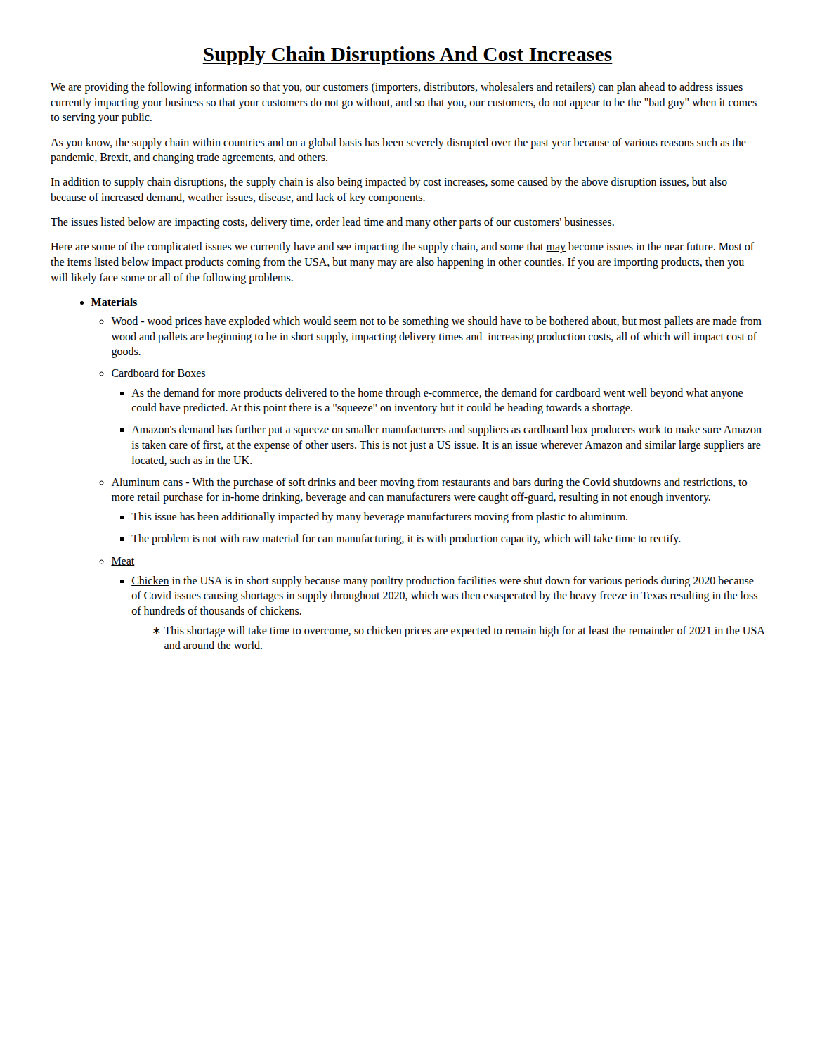Supply Chain Disruptions And Cost Increases
We are providing the following information so that you, our customers (importers, distributors, wholesalers and retailers) can plan ahead to address issues currently impacting your business so that your customers do not go without, and so that you, our customers, do not appear to be the "bad guy" when it comes to serving your public.
As you know, the supply chain within countries and on a global basis has been severely disrupted over the past year because of various reasons such as the pandemic, Brexit, and changing trade agreements, and others.
In addition to supply chain disruptions, the supply chain is also being impacted by cost increases, some caused by the above disruption issues, but also because of increased demand, weather issues, disease, and lack of key components.
The issues listed below are impacting costs, delivery time, order lead time and many other parts of our customers' businesses.
Here are some of the complicated issues we currently have and see impacting the supply chain, and some that may become issues in the near future. Most of the items listed below impact products coming from the USA, but many may are also happening in other counties. If you are importing products, then you will likely face some or all of the following problems.
Materials
Wood - wood prices have exploded which would seem not to be something we should have to be bothered about, but most pallets are made from wood and pallets are beginning to be in short supply, impacting delivery times and increasing production costs, all of which will impact cost of goods.
Cardboard for Boxes
As the demand for more products delivered to the home through e-commerce, the demand for cardboard went well beyond what anyone could have predicted. At this point there is a "squeeze" on inventory but it could be heading towards a shortage.
Amazon's demand has further put a squeeze on smaller manufacturers and suppliers as cardboard box producers work to make sure Amazon is taken care of first, at the expense of other users. This is not just a US issue. It is an issue wherever Amazon and similar large suppliers are located, such as in the UK.
Aluminum cans - With the purchase of soft drinks and beer moving from restaurants and bars during the Covid shutdowns and restrictions, to more retail purchase for in-home drinking, beverage and can manufacturers were caught off-guard, resulting in not enough inventory.
This issue has been additionally impacted by many beverage manufacturers moving from plastic to aluminum.
The problem is not with raw material for can manufacturing, it is with production capacity, which will take time to rectify.
Meat
Chicken in the USA is in short supply because many poultry production facilities were shut down for various periods during 2020 because of Covid issues causing shortages in supply throughout 2020, which was then exasperated by the heavy freeze in Texas resulting in the loss of hundreds of thousands of chickens.
This shortage will take time to overcome, so chicken prices are expected to remain high for at least the remainder of 2021 in the USA and around the world.